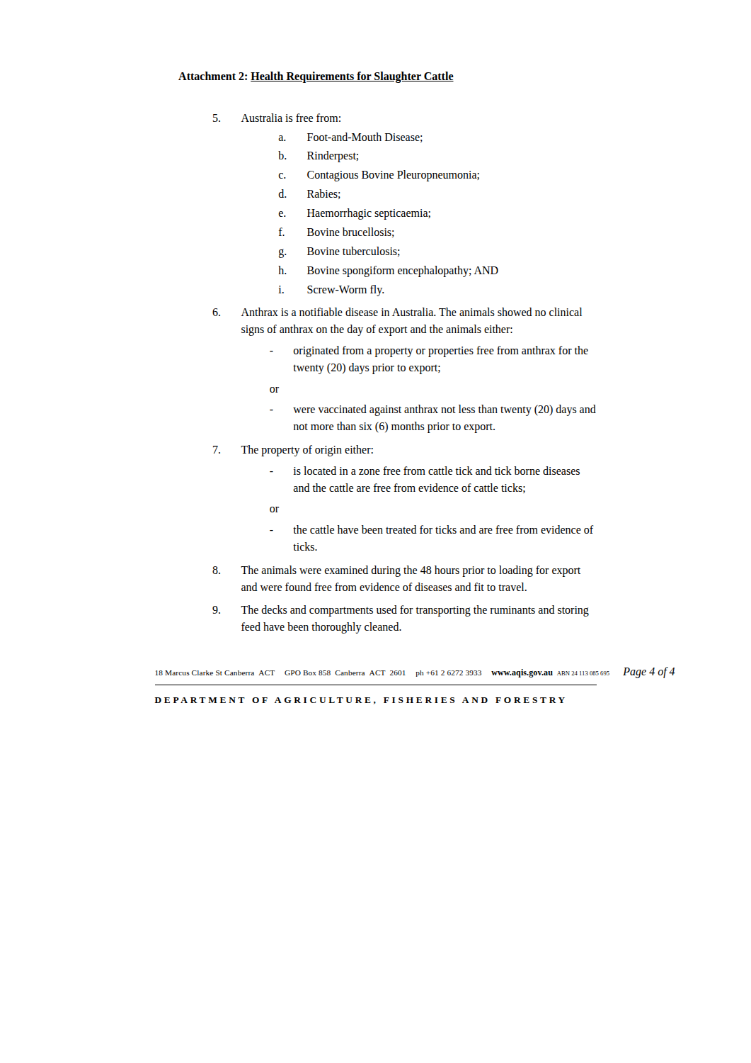Attachment 2: Health Requirements for Slaughter Cattle
Australia is free from:
Foot-and-Mouth Disease;
Rinderpest;
Contagious Bovine Pleuropneumonia;
Rabies;
Haemorrhagic septicaemia;
Bovine brucellosis;
Bovine tuberculosis;
Bovine spongiform encephalopathy; AND
Screw-Worm fly.
Anthrax is a notifiable disease in Australia. The animals showed no clinical signs of anthrax on the day of export and the animals either:
originated from a property or properties free from anthrax for the twenty (20) days prior to export;
or
were vaccinated against anthrax not less than twenty (20) days and not more than six (6) months prior to export.
The property of origin either:
is located in a zone free from cattle tick and tick borne diseases and the cattle are free from evidence of cattle ticks;
or
the cattle have been treated for ticks and are free from evidence of ticks.
The animals were examined during the 48 hours prior to loading for export and were found free from evidence of diseases and fit to travel.
The decks and compartments used for transporting the ruminants and storing feed have been thoroughly cleaned.
18 Marcus Clarke St Canberra ACT GPO Box 858 Canberra ACT 2601 ph +61 2 6272 3933 www.aqis.gov.au ABN 24 113 085 695 Page 4 of 4
DEPARTMENT OF AGRICULTURE, FISHERIES AND FORESTRY